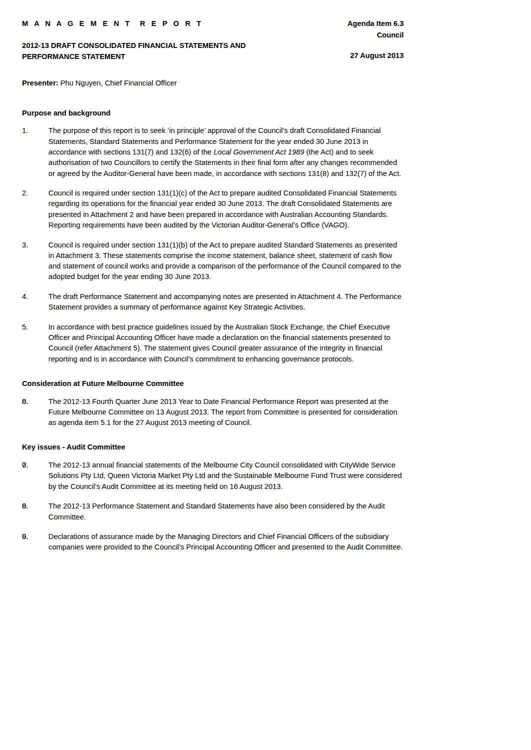M A N A G E M E N T R E P O R T
2012-13 Draft Consolidated Financial Statements and
Performance Statement
Agenda Item 6.3
Council
27 August 2013
Presenter: Phu Nguyen, Chief Financial Officer
Purpose and background
The purpose of this report is to seek ‘in principle’ approval of the Council’s draft Consolidated Financial Statements, Standard Statements and Performance Statement for the year ended 30 June 2013 in accordance with sections 131(7) and 132(6) of the Local Government Act 1989 (the Act) and to seek authorisation of two Councillors to certify the Statements in their final form after any changes recommended or agreed by the Auditor-General have been made, in accordance with sections 131(8) and 132(7) of the Act.
Council is required under section 131(1)(c) of the Act to prepare audited Consolidated Financial Statements regarding its operations for the financial year ended 30 June 2013. The draft Consolidated Statements are presented in Attachment 2 and have been prepared in accordance with Australian Accounting Standards. Reporting requirements have been audited by the Victorian Auditor-General’s Office (VAGO).
Council is required under section 131(1)(b) of the Act to prepare audited Standard Statements as presented in Attachment 3. These statements comprise the income statement, balance sheet, statement of cash flow and statement of council works and provide a comparison of the performance of the Council compared to the adopted budget for the year ending 30 June 2013.
The draft Performance Statement and accompanying notes are presented in Attachment 4. The Performance Statement provides a summary of performance against Key Strategic Activities.
In accordance with best practice guidelines issued by the Australian Stock Exchange, the Chief Executive Officer and Principal Accounting Officer have made a declaration on the financial statements presented to Council (refer Attachment 5). The statement gives Council greater assurance of the integrity in financial reporting and is in accordance with Council’s commitment to enhancing governance protocols.
Consideration at Future Melbourne Committee
6. The 2012-13 Fourth Quarter June 2013 Year to Date Financial Performance Report was presented at the Future Melbourne Committee on 13 August 2013. The report from Committee is presented for consideration as agenda item 5.1 for the 27 August 2013 meeting of Council.
Key issues - Audit Committee
7. The 2012-13 annual financial statements of the Melbourne City Council consolidated with CityWide Service Solutions Pty Ltd, Queen Victoria Market Pty Ltd and the Sustainable Melbourne Fund Trust were considered by the Council’s Audit Committee at its meeting held on 16 August 2013.
8. The 2012-13 Performance Statement and Standard Statements have also been considered by the Audit Committee.
9. Declarations of assurance made by the Managing Directors and Chief Financial Officers of the subsidiary companies were provided to the Council’s Principal Accounting Officer and presented to the Audit Committee.